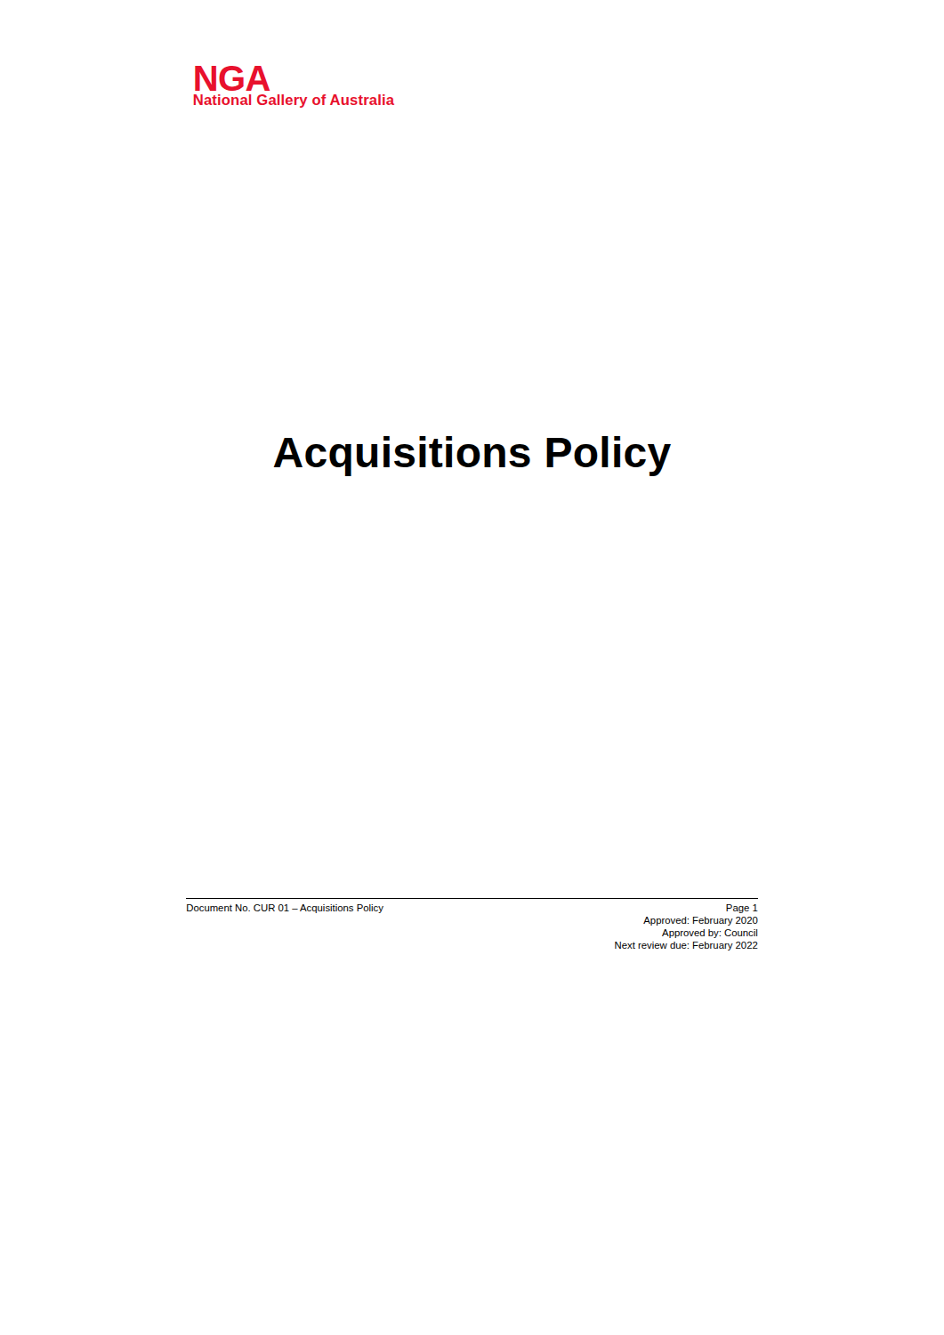NGA National Gallery of Australia
Acquisitions Policy
Document No. CUR 01 – Acquisitions Policy Page 1
Approved: February 2020
Approved by: Council
Next review due: February 2022